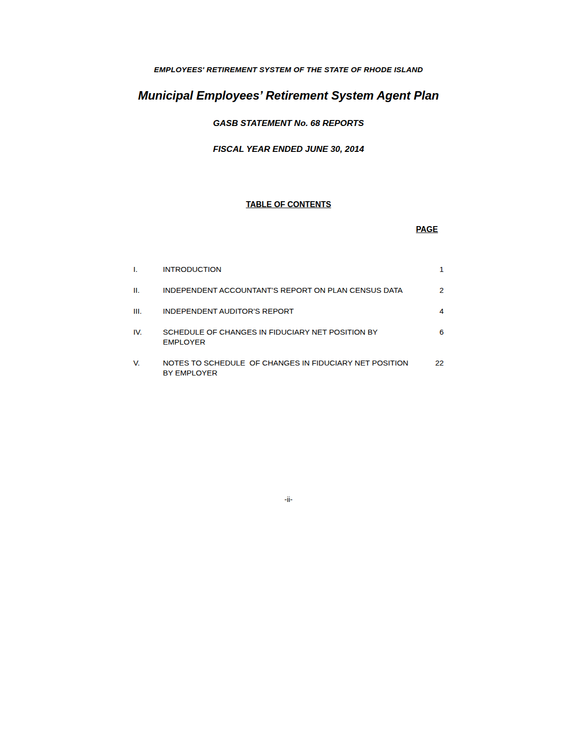EMPLOYEES' RETIREMENT SYSTEM OF THE STATE OF RHODE ISLAND
Municipal Employees’ Retirement System Agent Plan
GASB STATEMENT No. 68 REPORTS
FISCAL YEAR ENDED JUNE 30, 2014
TABLE OF CONTENTS
PAGE
| I. | INTRODUCTION | 1 |
| II. | INDEPENDENT ACCOUNTANT’S REPORT ON PLAN CENSUS DATA | 2 |
| III. | INDEPENDENT AUDITOR’S REPORT | 4 |
| IV. | SCHEDULE OF CHANGES IN FIDUCIARY NET POSITION BY EMPLOYER | 6 |
| V. | NOTES TO SCHEDULE OF CHANGES IN FIDUCIARY NET POSITION BY EMPLOYER | 22 |
-ii-